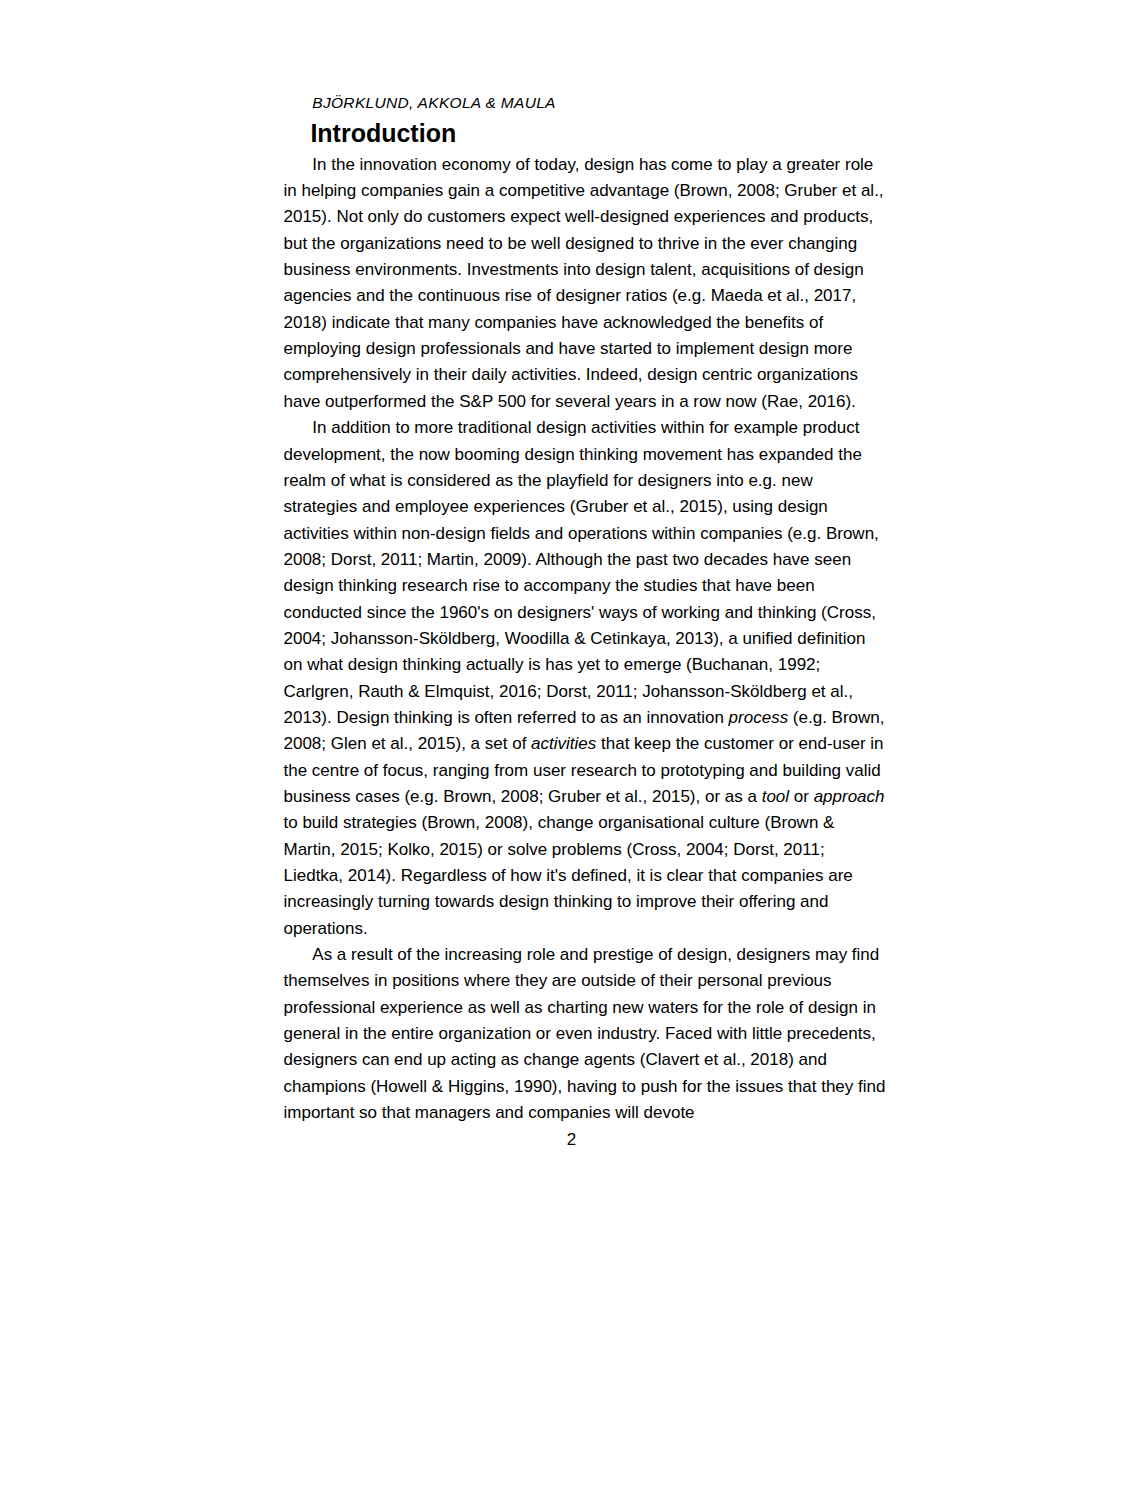BJÖRKLUND, AKKOLA & MAULA
Introduction
In the innovation economy of today, design has come to play a greater role in helping companies gain a competitive advantage (Brown, 2008; Gruber et al., 2015). Not only do customers expect well-designed experiences and products, but the organizations need to be well designed to thrive in the ever changing business environments. Investments into design talent, acquisitions of design agencies and the continuous rise of designer ratios (e.g. Maeda et al., 2017, 2018) indicate that many companies have acknowledged the benefits of employing design professionals and have started to implement design more comprehensively in their daily activities. Indeed, design centric organizations have outperformed the S&P 500 for several years in a row now (Rae, 2016).
In addition to more traditional design activities within for example product development, the now booming design thinking movement has expanded the realm of what is considered as the playfield for designers into e.g. new strategies and employee experiences (Gruber et al., 2015), using design activities within non-design fields and operations within companies (e.g. Brown, 2008; Dorst, 2011; Martin, 2009). Although the past two decades have seen design thinking research rise to accompany the studies that have been conducted since the 1960's on designers' ways of working and thinking (Cross, 2004; Johansson-Sköldberg, Woodilla & Cetinkaya, 2013), a unified definition on what design thinking actually is has yet to emerge (Buchanan, 1992; Carlgren, Rauth & Elmquist, 2016; Dorst, 2011; Johansson-Sköldberg et al., 2013). Design thinking is often referred to as an innovation process (e.g. Brown, 2008; Glen et al., 2015), a set of activities that keep the customer or end-user in the centre of focus, ranging from user research to prototyping and building valid business cases (e.g. Brown, 2008; Gruber et al., 2015), or as a tool or approach to build strategies (Brown, 2008), change organisational culture (Brown & Martin, 2015; Kolko, 2015) or solve problems (Cross, 2004; Dorst, 2011; Liedtka, 2014). Regardless of how it's defined, it is clear that companies are increasingly turning towards design thinking to improve their offering and operations.
As a result of the increasing role and prestige of design, designers may find themselves in positions where they are outside of their personal previous professional experience as well as charting new waters for the role of design in general in the entire organization or even industry. Faced with little precedents, designers can end up acting as change agents (Clavert et al., 2018) and champions (Howell & Higgins, 1990), having to push for the issues that they find important so that managers and companies will devote
2